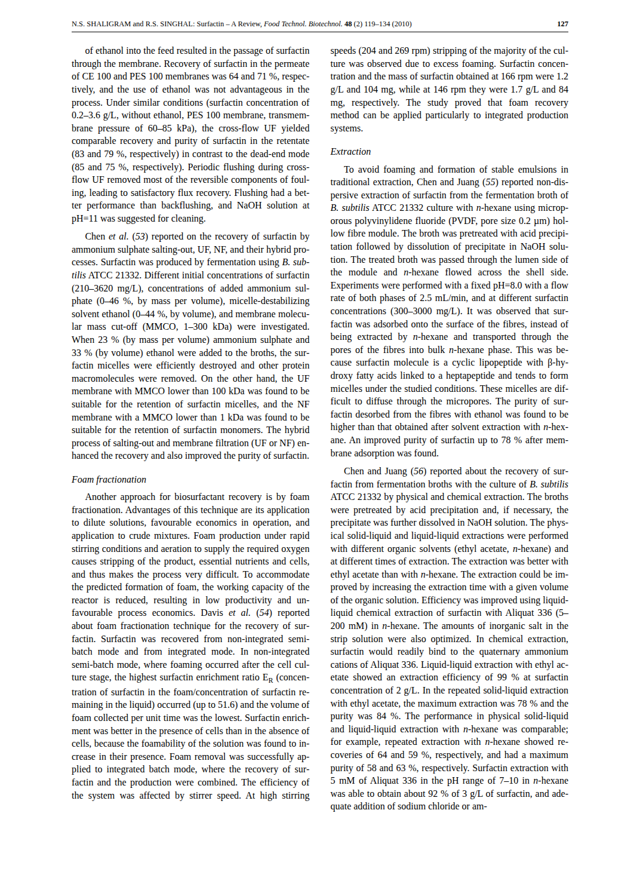N.S. SHALIGRAM and R.S. SINGHAL: Surfactin – A Review, Food Technol. Biotechnol. 48 (2) 119–134 (2010) 127
of ethanol into the feed resulted in the passage of surfactin through the membrane. Recovery of surfactin in the permeate of CE 100 and PES 100 membranes was 64 and 71 %, respectively, and the use of ethanol was not advantageous in the process. Under similar conditions (surfactin concentration of 0.2–3.6 g/L, without ethanol, PES 100 membrane, transmembrane pressure of 60–85 kPa), the cross-flow UF yielded comparable recovery and purity of surfactin in the retentate (83 and 79 %, respectively) in contrast to the dead-end mode (85 and 75 %, respectively). Periodic flushing during cross-flow UF removed most of the reversible components of fouling, leading to satisfactory flux recovery. Flushing had a better performance than backflushing, and NaOH solution at pH=11 was suggested for cleaning.
Chen et al. (53) reported on the recovery of surfactin by ammonium sulphate salting-out, UF, NF, and their hybrid processes. Surfactin was produced by fermentation using B. subtilis ATCC 21332. Different initial concentrations of surfactin (210–3620 mg/L), concentrations of added ammonium sulphate (0–46 %, by mass per volume), micelle-destabilizing solvent ethanol (0–44 %, by volume), and membrane molecular mass cut-off (MMCO, 1–300 kDa) were investigated. When 23 % (by mass per volume) ammonium sulphate and 33 % (by volume) ethanol were added to the broths, the surfactin micelles were efficiently destroyed and other protein macromolecules were removed. On the other hand, the UF membrane with MMCO lower than 100 kDa was found to be suitable for the retention of surfactin micelles, and the NF membrane with a MMCO lower than 1 kDa was found to be suitable for the retention of surfactin monomers. The hybrid process of salting-out and membrane filtration (UF or NF) enhanced the recovery and also improved the purity of surfactin.
Foam fractionation
Another approach for biosurfactant recovery is by foam fractionation. Advantages of this technique are its application to dilute solutions, favourable economics in operation, and application to crude mixtures. Foam production under rapid stirring conditions and aeration to supply the required oxygen causes stripping of the product, essential nutrients and cells, and thus makes the process very difficult. To accommodate the predicted formation of foam, the working capacity of the reactor is reduced, resulting in low productivity and unfavourable process economics. Davis et al. (54) reported about foam fractionation technique for the recovery of surfactin. Surfactin was recovered from non-integrated semi-batch mode and from integrated mode. In non-integrated semi-batch mode, where foaming occurred after the cell culture stage, the highest surfactin enrichment ratio ER (concentration of surfactin in the foam/concentration of surfactin remaining in the liquid) occurred (up to 51.6) and the volume of foam collected per unit time was the lowest. Surfactin enrichment was better in the presence of cells than in the absence of cells, because the foamability of the solution was found to increase in their presence. Foam removal was successfully applied to integrated batch mode, where the recovery of surfactin and the production were combined. The efficiency of the system was affected by stirrer speed. At high stirring speeds (204 and 269 rpm) stripping of the majority of the culture was observed due to excess foaming. Surfactin concentration and the mass of surfactin obtained at 166 rpm were 1.2 g/L and 104 mg, while at 146 rpm they were 1.7 g/L and 84 mg, respectively. The study proved that foam recovery method can be applied particularly to integrated production systems.
Extraction
To avoid foaming and formation of stable emulsions in traditional extraction, Chen and Juang (55) reported non-dispersive extraction of surfactin from the fermentation broth of B. subtilis ATCC 21332 culture with n-hexane using microporous polyvinylidene fluoride (PVDF, pore size 0.2 µm) hollow fibre module. The broth was pretreated with acid precipitation followed by dissolution of precipitate in NaOH solution. The treated broth was passed through the lumen side of the module and n-hexane flowed across the shell side. Experiments were performed with a fixed pH=8.0 with a flow rate of both phases of 2.5 mL/min, and at different surfactin concentrations (300–3000 mg/L). It was observed that surfactin was adsorbed onto the surface of the fibres, instead of being extracted by n-hexane and transported through the pores of the fibres into bulk n-hexane phase. This was because surfactin molecule is a cyclic lipopeptide with β-hydroxy fatty acids linked to a heptapeptide and tends to form micelles under the studied conditions. These micelles are difficult to diffuse through the micropores. The purity of surfactin desorbed from the fibres with ethanol was found to be higher than that obtained after solvent extraction with n-hexane. An improved purity of surfactin up to 78 % after membrane adsorption was found.
Chen and Juang (56) reported about the recovery of surfactin from fermentation broths with the culture of B. subtilis ATCC 21332 by physical and chemical extraction. The broths were pretreated by acid precipitation and, if necessary, the precipitate was further dissolved in NaOH solution. The physical solid-liquid and liquid-liquid extractions were performed with different organic solvents (ethyl acetate, n-hexane) and at different times of extraction. The extraction was better with ethyl acetate than with n-hexane. The extraction could be improved by increasing the extraction time with a given volume of the organic solution. Efficiency was improved using liquid-liquid chemical extraction of surfactin with Aliquat 336 (5–200 mM) in n-hexane. The amounts of inorganic salt in the strip solution were also optimized. In chemical extraction, surfactin would readily bind to the quaternary ammonium cations of Aliquat 336. Liquid-liquid extraction with ethyl acetate showed an extraction efficiency of 99 % at surfactin concentration of 2 g/L. In the repeated solid-liquid extraction with ethyl acetate, the maximum extraction was 78 % and the purity was 84 %. The performance in physical solid-liquid and liquid-liquid extraction with n-hexane was comparable; for example, repeated extraction with n-hexane showed recoveries of 64 and 59 %, respectively, and had a maximum purity of 58 and 63 %, respectively. Surfactin extraction with 5 mM of Aliquat 336 in the pH range of 7–10 in n-hexane was able to obtain about 92 % of 3 g/L of surfactin, and adequate addition of sodium chloride or am-